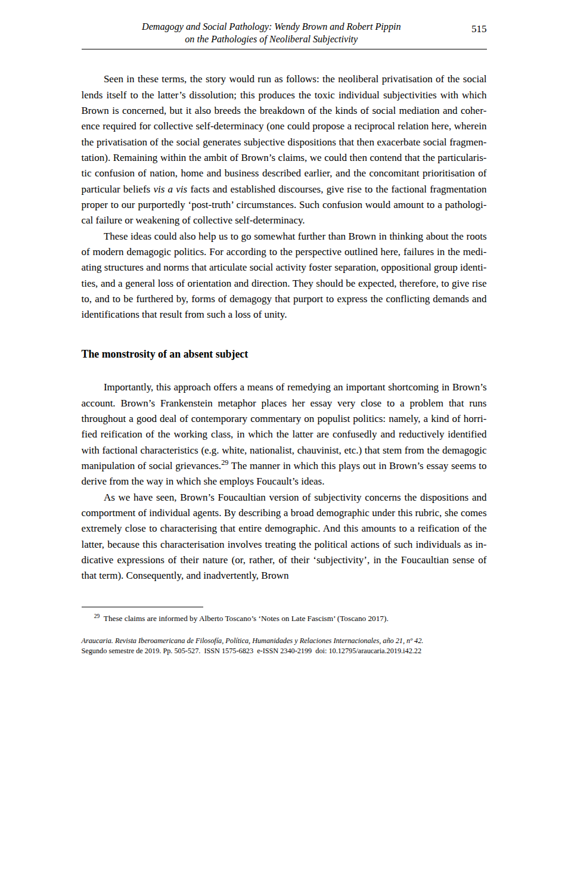Demagogy and Social Pathology: Wendy Brown and Robert Pippin
on the Pathologies of Neoliberal Subjectivity
515
Seen in these terms, the story would run as follows: the neoliberal privatisation of the social lends itself to the latter’s dissolution; this produces the toxic individual subjectivities with which Brown is concerned, but it also breeds the breakdown of the kinds of social mediation and coherence required for collective self-determinacy (one could propose a reciprocal relation here, wherein the privatisation of the social generates subjective dispositions that then exacerbate social fragmentation). Remaining within the ambit of Brown’s claims, we could then contend that the particularistic confusion of nation, home and business described earlier, and the concomitant prioritisation of particular beliefs vis a vis facts and established discourses, give rise to the factional fragmentation proper to our purportedly ‘post-truth’ circumstances. Such confusion would amount to a pathological failure or weakening of collective self-determinacy.
These ideas could also help us to go somewhat further than Brown in thinking about the roots of modern demagogic politics. For according to the perspective outlined here, failures in the mediating structures and norms that articulate social activity foster separation, oppositional group identities, and a general loss of orientation and direction. They should be expected, therefore, to give rise to, and to be furthered by, forms of demagogy that purport to express the conflicting demands and identifications that result from such a loss of unity.
The monstrosity of an absent subject
Importantly, this approach offers a means of remedying an important shortcoming in Brown’s account. Brown’s Frankenstein metaphor places her essay very close to a problem that runs throughout a good deal of contemporary commentary on populist politics: namely, a kind of horrified reification of the working class, in which the latter are confusedly and reductively identified with factional characteristics (e.g. white, nationalist, chauvinist, etc.) that stem from the demagogic manipulation of social grievances.29 The manner in which this plays out in Brown’s essay seems to derive from the way in which she employs Foucault’s ideas.
As we have seen, Brown’s Foucaultian version of subjectivity concerns the dispositions and comportment of individual agents. By describing a broad demographic under this rubric, she comes extremely close to characterising that entire demographic. And this amounts to a reification of the latter, because this characterisation involves treating the political actions of such individuals as indicative expressions of their nature (or, rather, of their ‘subjectivity’, in the Foucaultian sense of that term). Consequently, and inadvertently, Brown
29 These claims are informed by Alberto Toscano’s ‘Notes on Late Fascism’ (Toscano 2017).
Araucaria. Revista Iberoamericana de Filosofía, Política, Humanidades y Relaciones Internacionales, año 21, nº 42.
Segundo semestre de 2019. Pp. 505-527. ISSN 1575-6823 e-ISSN 2340-2199 doi: 10.12795/araucaria.2019.i42.22